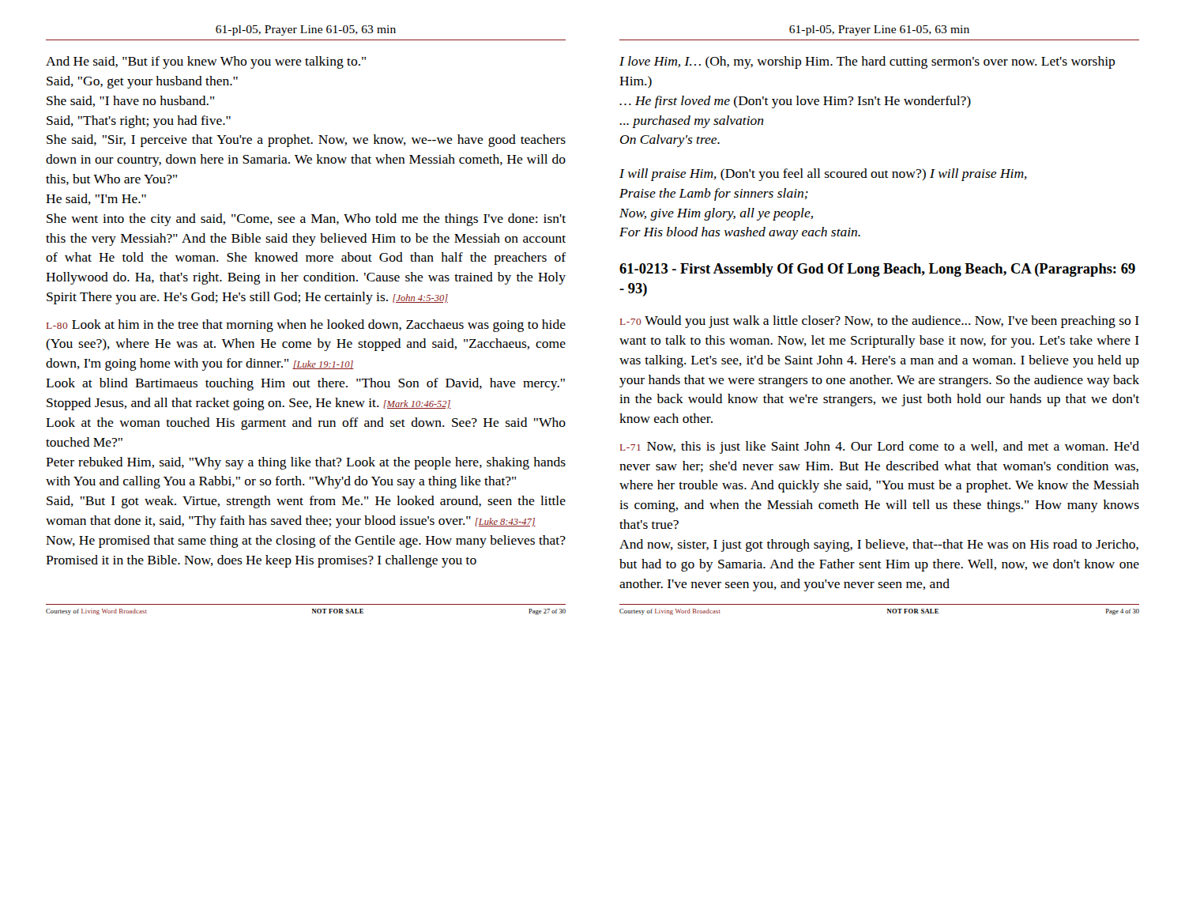61-pl-05, Prayer Line 61-05, 63 min
And He said, "But if you knew Who you were talking to."
Said, "Go, get your husband then."
She said, "I have no husband."
Said, "That's right; you had five."
She said, "Sir, I perceive that You're a prophet. Now, we know, we--we have good teachers down in our country, down here in Samaria. We know that when Messiah cometh, He will do this, but Who are You?"
He said, "I'm He."
She went into the city and said, "Come, see a Man, Who told me the things I've done: isn't this the very Messiah?" And the Bible said they believed Him to be the Messiah on account of what He told the woman. She knowed more about God than half the preachers of Hollywood do. Ha, that's right. Being in her condition. 'Cause she was trained by the Holy Spirit There you are. He's God; He's still God; He certainly is. [John 4:5-30]
L-80 Look at him in the tree that morning when he looked down, Zacchaeus was going to hide (You see?), where He was at. When He come by He stopped and said, "Zacchaeus, come down, I'm going home with you for dinner." [Luke 19:1-10]
Look at blind Bartimaeus touching Him out there. "Thou Son of David, have mercy." Stopped Jesus, and all that racket going on. See, He knew it. [Mark 10:46-52]
Look at the woman touched His garment and run off and set down. See? He said "Who touched Me?"
Peter rebuked Him, said, "Why say a thing like that? Look at the people here, shaking hands with You and calling You a Rabbi," or so forth. "Why'd do You say a thing like that?"
Said, "But I got weak. Virtue, strength went from Me." He looked around, seen the little woman that done it, said, "Thy faith has saved thee; your blood issue's over." [Luke 8:43-47]
Now, He promised that same thing at the closing of the Gentile age. How many believes that? Promised it in the Bible. Now, does He keep His promises? I challenge you to
Courtesy of Living Word Broadcast NOT FOR SALE Page 27 of 30
61-pl-05, Prayer Line 61-05, 63 min
I love Him, I… (Oh, my, worship Him. The hard cutting sermon's over now. Let's worship Him.)
… He first loved me (Don't you love Him? Isn't He wonderful?)
... purchased my salvation
On Calvary's tree.
I will praise Him, (Don't you feel all scoured out now?) I will praise Him,
Praise the Lamb for sinners slain;
Now, give Him glory, all ye people,
For His blood has washed away each stain.
61-0213 - First Assembly Of God Of Long Beach, Long Beach, CA (Paragraphs: 69 - 93)
L-70 Would you just walk a little closer? Now, to the audience... Now, I've been preaching so I want to talk to this woman. Now, let me Scripturally base it now, for you. Let's take where I was talking. Let's see, it'd be Saint John 4. Here's a man and a woman. I believe you held up your hands that we were strangers to one another. We are strangers. So the audience way back in the back would know that we're strangers, we just both hold our hands up that we don't know each other.
L-71 Now, this is just like Saint John 4. Our Lord come to a well, and met a woman. He'd never saw her; she'd never saw Him. But He described what that woman's condition was, where her trouble was. And quickly she said, "You must be a prophet. We know the Messiah is coming, and when the Messiah cometh He will tell us these things." How many knows that's true?
And now, sister, I just got through saying, I believe, that--that He was on His road to Jericho, but had to go by Samaria. And the Father sent Him up there. Well, now, we don't know one another. I've never seen you, and you've never seen me, and
Courtesy of Living Word Broadcast NOT FOR SALE Page 4 of 30